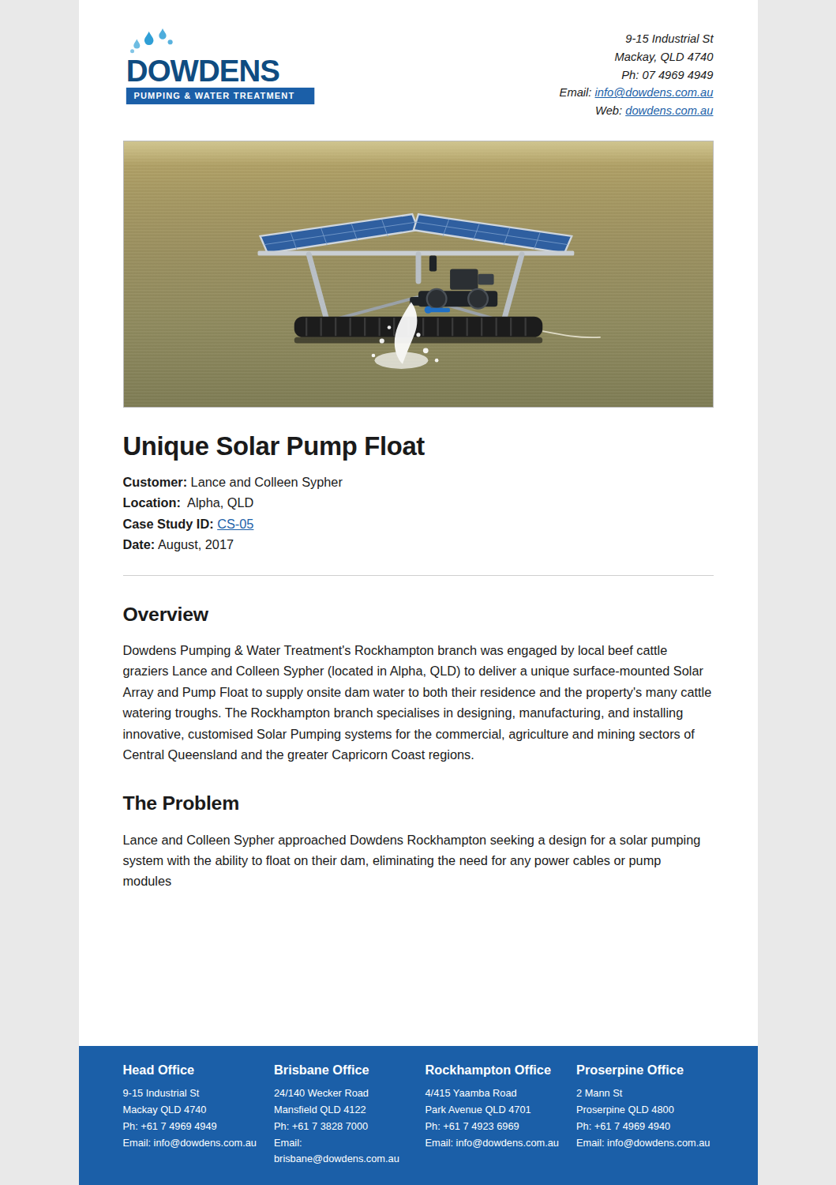Dowdens Pumping & Water Treatment DOWDENS PUMPING & WATER TREATMENT
9-15 Industrial St
Mackay, QLD 4740
Ph: 07 4969 4949
Email: info@dowdens.com.au
Web: dowdens.com.au
Unique Solar Pump Float
Customer: Lance and Colleen Sypher
Location: Alpha, QLD
Case Study ID: CS-05
Date: August, 2017
Overview
Dowdens Pumping & Water Treatment's Rockhampton branch was engaged by local beef cattle graziers Lance and Colleen Sypher (located in Alpha, QLD) to deliver a unique surface-mounted Solar Array and Pump Float to supply onsite dam water to both their residence and the property's many cattle watering troughs. The Rockhampton branch specialises in designing, manufacturing, and installing innovative, customised Solar Pumping systems for the commercial, agriculture and mining sectors of Central Queensland and the greater Capricorn Coast regions.
The Problem
Lance and Colleen Sypher approached Dowdens Rockhampton seeking a design for a solar pumping system with the ability to float on their dam, eliminating the need for any power cables or pump modules
Head Office
9-15 Industrial St
Mackay QLD 4740
Ph: +61 7 4969 4949
Email: info@dowdens.com.au
Brisbane Office
24/140 Wecker Road
Mansfield QLD 4122
Ph: +61 7 3828 7000
Email: brisbane@dowdens.com.au
Rockhampton Office
4/415 Yaamba Road
Park Avenue QLD 4701
Ph: +61 7 4923 6969
Email: info@dowdens.com.au
Proserpine Office
2 Mann St
Proserpine QLD 4800
Ph: +61 7 4969 4940
Email: info@dowdens.com.au